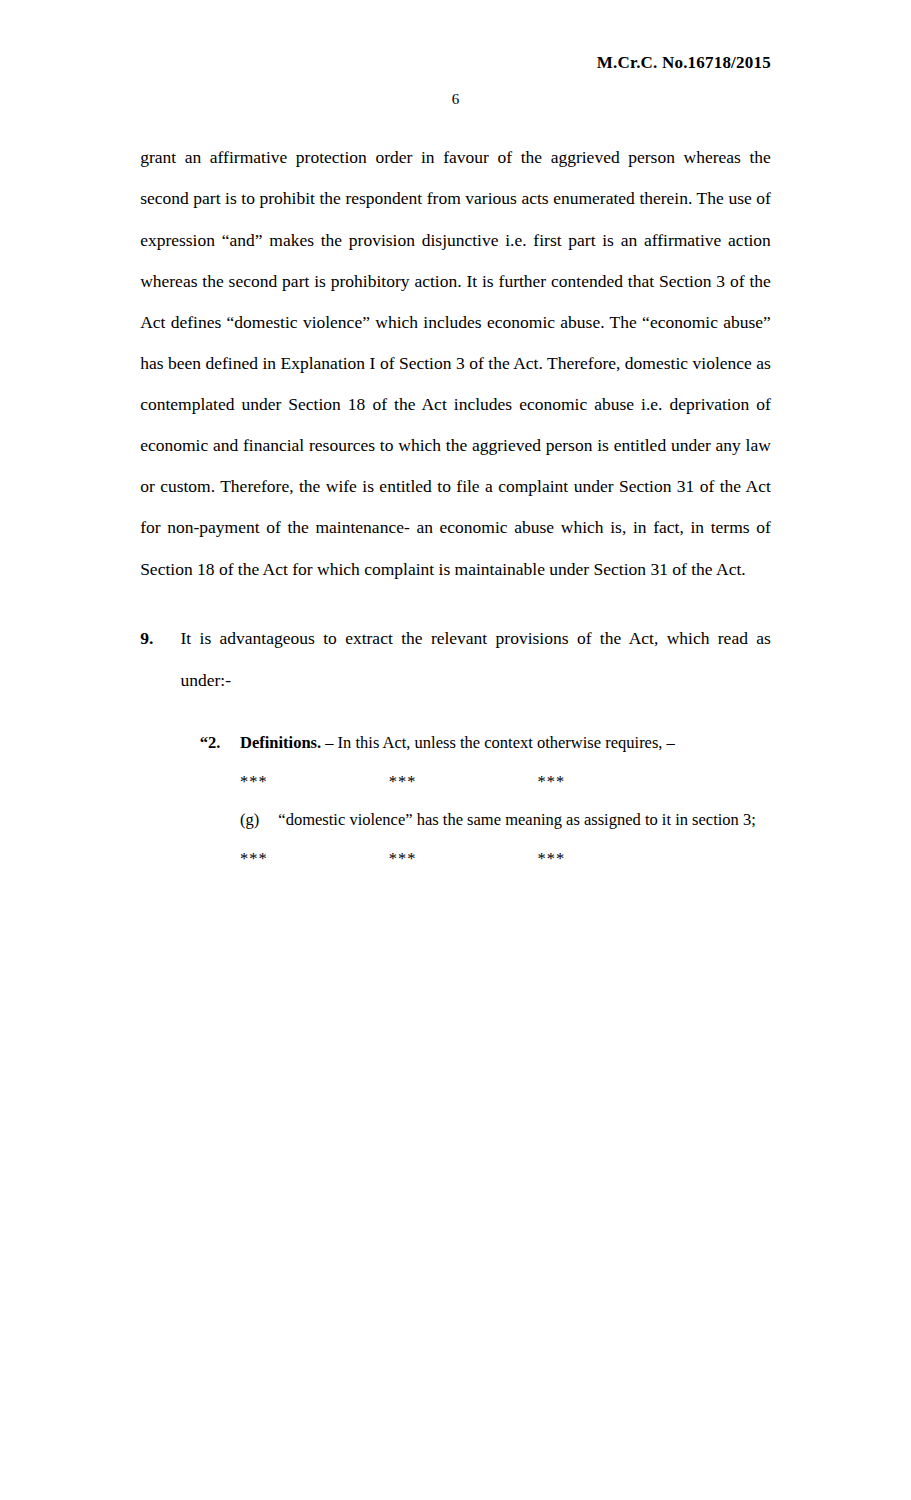M.Cr.C. No.16718/2015
6
grant an affirmative protection order in favour of the aggrieved person whereas the second part is to prohibit the respondent from various acts enumerated therein. The use of expression “and” makes the provision disjunctive i.e. first part is an affirmative action whereas the second part is prohibitory action. It is further contended that Section 3 of the Act defines “domestic violence” which includes economic abuse. The “economic abuse” has been defined in Explanation I of Section 3 of the Act. Therefore, domestic violence as contemplated under Section 18 of the Act includes economic abuse i.e. deprivation of economic and financial resources to which the aggrieved person is entitled under any law or custom. Therefore, the wife is entitled to file a complaint under Section 31 of the Act for non-payment of the maintenance- an economic abuse which is, in fact, in terms of Section 18 of the Act for which complaint is maintainable under Section 31 of the Act.
9.
It is advantageous to extract the relevant provisions of the Act, which read as under:-
“2.
Definitions. – In this Act, unless the context otherwise requires, –
*********
(g)
“domestic violence” has the same meaning as assigned to it in section 3;
*********